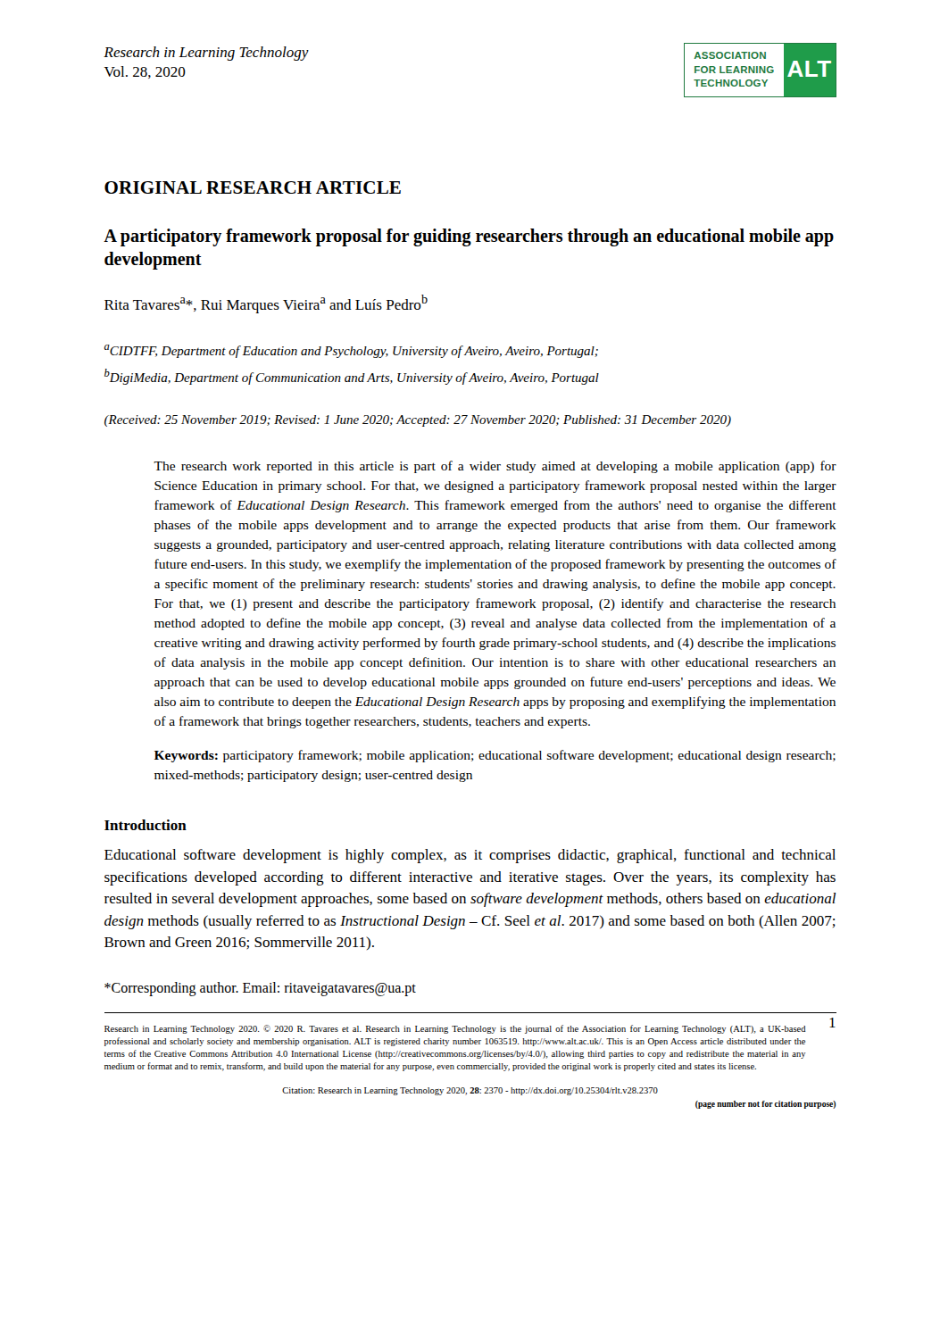Research in Learning Technology
Vol. 28, 2020
Association
for Learning
Technology
ALT
ORIGINAL RESEARCH ARTICLE
A participatory framework proposal for guiding researchers through an educational mobile app development
Rita Tavaresa*, Rui Marques Vieiraa and Luís Pedrob
aCIDTFF, Department of Education and Psychology, University of Aveiro, Aveiro, Portugal;
bDigiMedia, Department of Communication and Arts, University of Aveiro, Aveiro, Portugal
(Received: 25 November 2019; Revised: 1 June 2020; Accepted: 27 November 2020; Published: 31 December 2020)
The research work reported in this article is part of a wider study aimed at developing a mobile application (app) for Science Education in primary school. For that, we designed a participatory framework proposal nested within the larger framework of Educational Design Research. This framework emerged from the authors' need to organise the different phases of the mobile apps development and to arrange the expected products that arise from them. Our framework suggests a grounded, participatory and user-centred approach, relating literature contributions with data collected among future end-users. In this study, we exemplify the implementation of the proposed framework by presenting the outcomes of a specific moment of the preliminary research: students' stories and drawing analysis, to define the mobile app concept. For that, we (1) present and describe the participatory framework proposal, (2) identify and characterise the research method adopted to define the mobile app concept, (3) reveal and analyse data collected from the implementation of a creative writing and drawing activity performed by fourth grade primary-school students, and (4) describe the implications of data analysis in the mobile app concept definition. Our intention is to share with other educational researchers an approach that can be used to develop educational mobile apps grounded on future end-users' perceptions and ideas. We also aim to contribute to deepen the Educational Design Research apps by proposing and exemplifying the implementation of a framework that brings together researchers, students, teachers and experts.
Keywords: participatory framework; mobile application; educational software development; educational design research; mixed-methods; participatory design; user-centred design
Introduction
Educational software development is highly complex, as it comprises didactic, graphical, functional and technical specifications developed according to different interactive and iterative stages. Over the years, its complexity has resulted in several development approaches, some based on software development methods, others based on educational design methods (usually referred to as Instructional Design – Cf. Seel et al. 2017) and some based on both (Allen 2007; Brown and Green 2016; Sommerville 2011).
*Corresponding author. Email: ritaveigatavares@ua.pt
1
Research in Learning Technology 2020. © 2020 R. Tavares et al. Research in Learning Technology is the journal of the Association for Learning Technology (ALT), a UK-based professional and scholarly society and membership organisation. ALT is registered charity number 1063519. http://www.alt.ac.uk/. This is an Open Access article distributed under the terms of the Creative Commons Attribution 4.0 International License (http://creativecommons.org/licenses/by/4.0/), allowing third parties to copy and redistribute the material in any medium or format and to remix, transform, and build upon the material for any purpose, even commercially, provided the original work is properly cited and states its license.
Citation: Research in Learning Technology 2020, 28: 2370 - http://dx.doi.org/10.25304/rlt.v28.2370 (page number not for citation purpose)